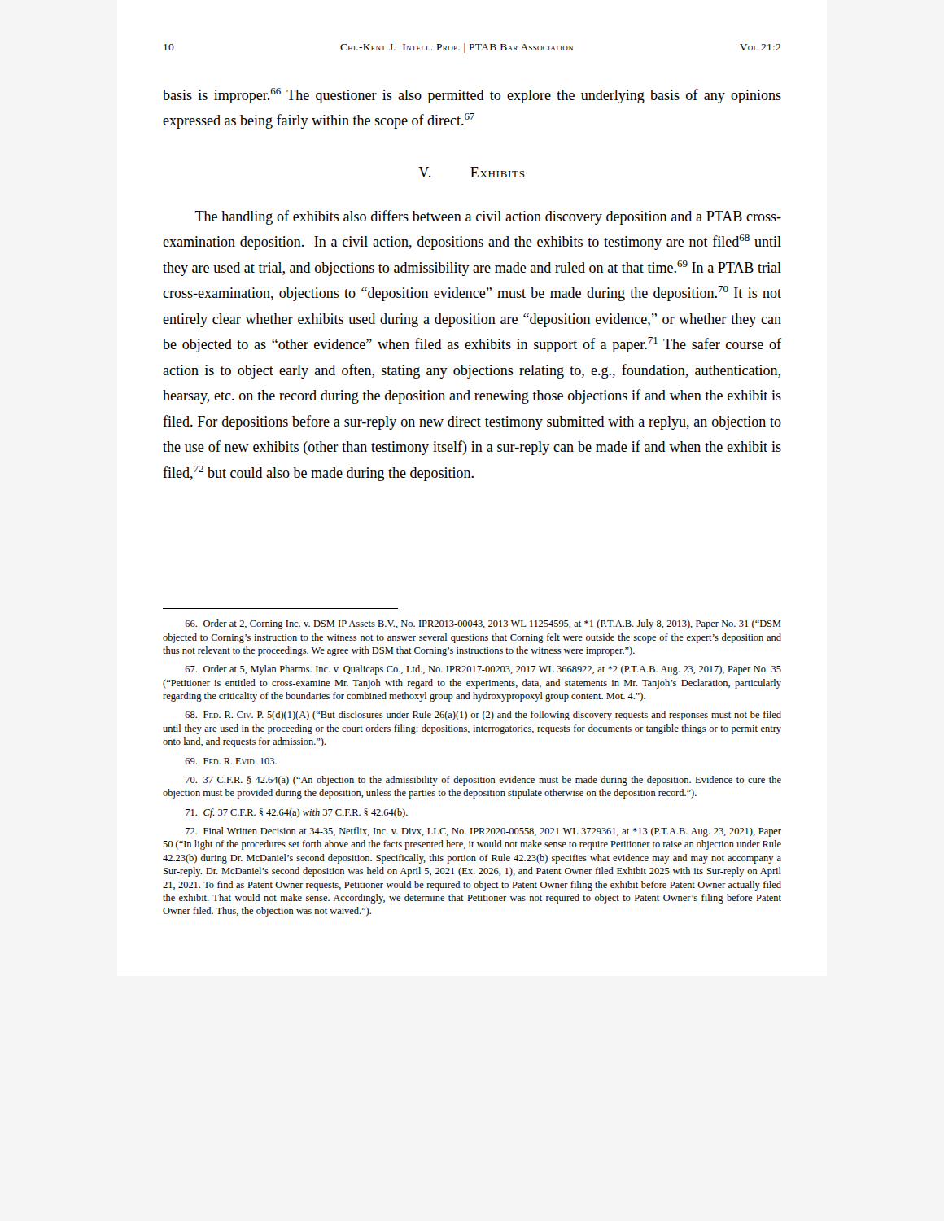10 Chi.-Kent J. Intell. Prop. | PTAB Bar Association Vol 21:2
basis is improper.66 The questioner is also permitted to explore the underlying basis of any opinions expressed as being fairly within the scope of direct.67
V. Exhibits
The handling of exhibits also differs between a civil action discovery deposition and a PTAB cross-examination deposition. In a civil action, depositions and the exhibits to testimony are not filed68 until they are used at trial, and objections to admissibility are made and ruled on at that time.69 In a PTAB trial cross-examination, objections to “deposition evidence” must be made during the deposition.70 It is not entirely clear whether exhibits used during a deposition are “deposition evidence,” or whether they can be objected to as “other evidence” when filed as exhibits in support of a paper.71 The safer course of action is to object early and often, stating any objections relating to, e.g., foundation, authentication, hearsay, etc. on the record during the deposition and renewing those objections if and when the exhibit is filed. For depositions before a sur-reply on new direct testimony submitted with a replyu, an objection to the use of new exhibits (other than testimony itself) in a sur-reply can be made if and when the exhibit is filed,72 but could also be made during the deposition.
66. Order at 2, Corning Inc. v. DSM IP Assets B.V., No. IPR2013-00043, 2013 WL 11254595, at *1 (P.T.A.B. July 8, 2013), Paper No. 31 (“DSM objected to Corning’s instruction to the witness not to answer several questions that Corning felt were outside the scope of the expert’s deposition and thus not relevant to the proceedings. We agree with DSM that Corning’s instructions to the witness were improper.”).
67. Order at 5, Mylan Pharms. Inc. v. Qualicaps Co., Ltd., No. IPR2017-00203, 2017 WL 3668922, at *2 (P.T.A.B. Aug. 23, 2017), Paper No. 35 (“Petitioner is entitled to cross-examine Mr. Tanjoh with regard to the experiments, data, and statements in Mr. Tanjoh’s Declaration, particularly regarding the criticality of the boundaries for combined methoxyl group and hydroxypropoxyl group content. Mot. 4.”).
68. Fed. R. Civ. P. 5(d)(1)(A) (“But disclosures under Rule 26(a)(1) or (2) and the following discovery requests and responses must not be filed until they are used in the proceeding or the court orders filing: depositions, interrogatories, requests for documents or tangible things or to permit entry onto land, and requests for admission.”).
69. Fed. R. Evid. 103.
70. 37 C.F.R. § 42.64(a) (“An objection to the admissibility of deposition evidence must be made during the deposition. Evidence to cure the objection must be provided during the deposition, unless the parties to the deposition stipulate otherwise on the deposition record.”).
71. Cf. 37 C.F.R. § 42.64(a) with 37 C.F.R. § 42.64(b).
72. Final Written Decision at 34-35, Netflix, Inc. v. Divx, LLC, No. IPR2020-00558, 2021 WL 3729361, at *13 (P.T.A.B. Aug. 23, 2021), Paper 50 (“In light of the procedures set forth above and the facts presented here, it would not make sense to require Petitioner to raise an objection under Rule 42.23(b) during Dr. McDaniel’s second deposition. Specifically, this portion of Rule 42.23(b) specifies what evidence may and may not accompany a Sur-reply. Dr. McDaniel’s second deposition was held on April 5, 2021 (Ex. 2026, 1), and Patent Owner filed Exhibit 2025 with its Sur-reply on April 21, 2021. To find as Patent Owner requests, Petitioner would be required to object to Patent Owner filing the exhibit before Patent Owner actually filed the exhibit. That would not make sense. Accordingly, we determine that Petitioner was not required to object to Patent Owner’s filing before Patent Owner filed. Thus, the objection was not waived.”).